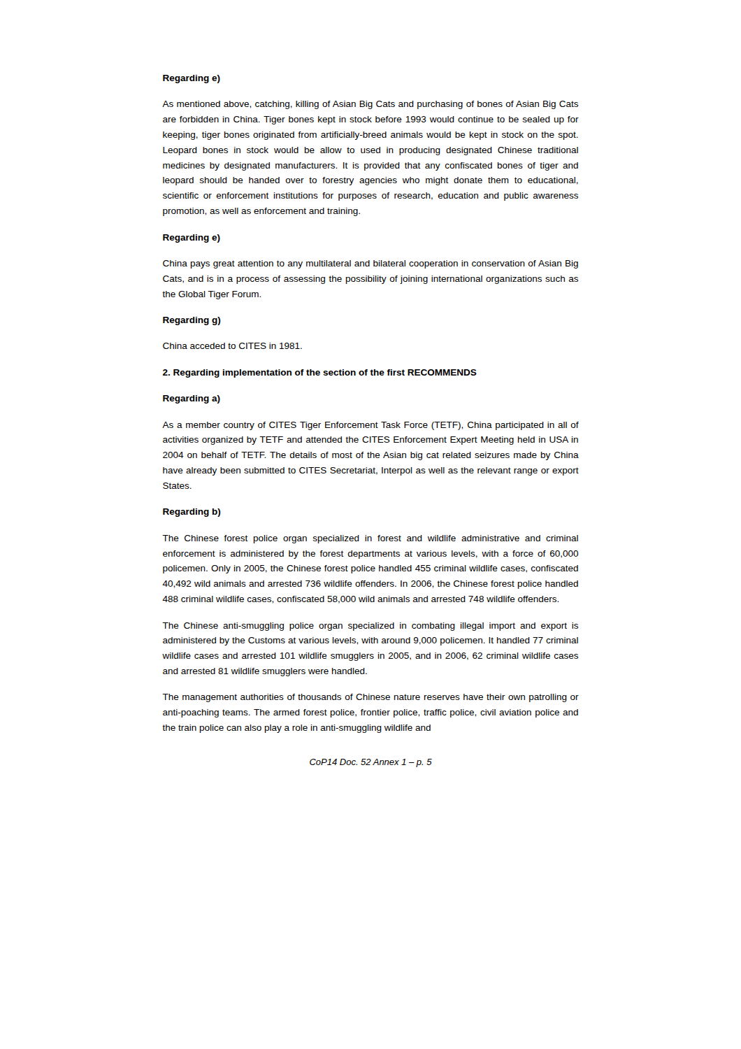Regarding e)
As mentioned above, catching, killing of Asian Big Cats and purchasing of bones of Asian Big Cats are forbidden in China. Tiger bones kept in stock before 1993 would continue to be sealed up for keeping, tiger bones originated from artificially-breed animals would be kept in stock on the spot. Leopard bones in stock would be allow to used in producing designated Chinese traditional medicines by designated manufacturers. It is provided that any confiscated bones of tiger and leopard should be handed over to forestry agencies who might donate them to educational, scientific or enforcement institutions for purposes of research, education and public awareness promotion, as well as enforcement and training.
Regarding e)
China pays great attention to any multilateral and bilateral cooperation in conservation of Asian Big Cats, and is in a process of assessing the possibility of joining international organizations such as the Global Tiger Forum.
Regarding g)
China acceded to CITES in 1981.
2. Regarding implementation of the section of the first RECOMMENDS
Regarding a)
As a member country of CITES Tiger Enforcement Task Force (TETF), China participated in all of activities organized by TETF and attended the CITES Enforcement Expert Meeting held in USA in 2004 on behalf of TETF. The details of most of the Asian big cat related seizures made by China have already been submitted to CITES Secretariat, Interpol as well as the relevant range or export States.
Regarding b)
The Chinese forest police organ specialized in forest and wildlife administrative and criminal enforcement is administered by the forest departments at various levels, with a force of 60,000 policemen. Only in 2005, the Chinese forest police handled 455 criminal wildlife cases, confiscated 40,492 wild animals and arrested 736 wildlife offenders. In 2006, the Chinese forest police handled 488 criminal wildlife cases, confiscated 58,000 wild animals and arrested 748 wildlife offenders.
The Chinese anti-smuggling police organ specialized in combating illegal import and export is administered by the Customs at various levels, with around 9,000 policemen. It handled 77 criminal wildlife cases and arrested 101 wildlife smugglers in 2005, and in 2006, 62 criminal wildlife cases and arrested 81 wildlife smugglers were handled.
The management authorities of thousands of Chinese nature reserves have their own patrolling or anti-poaching teams. The armed forest police, frontier police, traffic police, civil aviation police and the train police can also play a role in anti-smuggling wildlife and
CoP14 Doc. 52 Annex 1 – p. 5